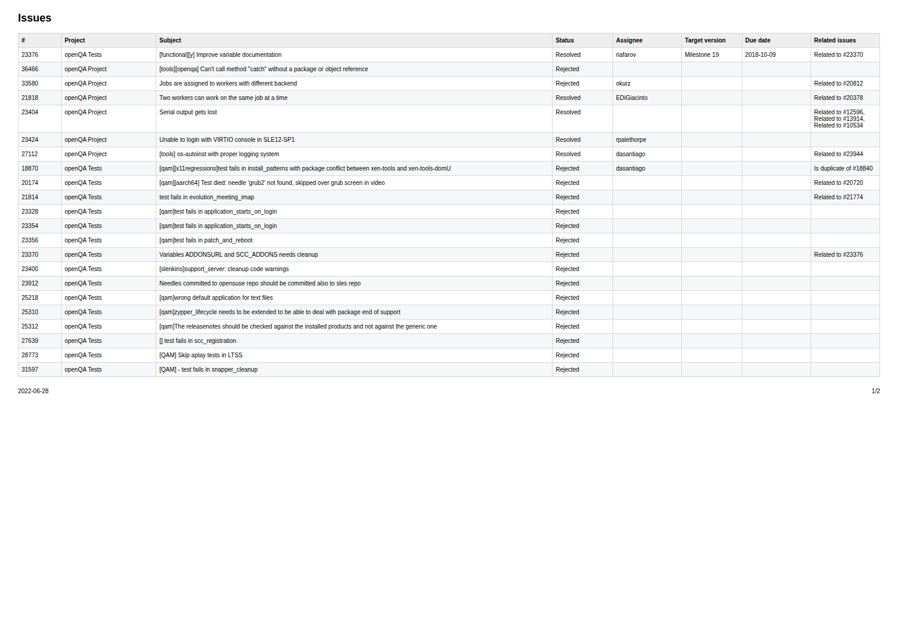Issues
| # | Project | Subject | Status | Assignee | Target version | Due date | Related issues |
| --- | --- | --- | --- | --- | --- | --- | --- |
| 23376 | openQA Tests | [functional][y] Improve variable documentation | Resolved | riafarov | Milestone 19 | 2018-10-09 | Related to #23370 |
| 36466 | openQA Project | [tools][openqa] Can't call method "catch" without a package or object reference | Rejected | | | | |
| 33580 | openQA Project | Jobs are assigned to workers with different backend | Rejected | okurz | | | Related to #20812 |
| 21818 | openQA Project | Two workers can work on the same job at a time | Resolved | EDiGiacinto | | | Related to #20378 |
| 23404 | openQA Project | Serial output gets lost | Resolved | | | | Related to #12596, Related to #13914, Related to #10534 |
| 23424 | openQA Project | Unable to login with VIRTIO console in SLE12-SP1 | Resolved | rpalethorpe | | | |
| 27112 | openQA Project | [tools] os-autoinst with proper logging system | Resolved | dasantiago | | | Related to #23944 |
| 18870 | openQA Tests | [qam][x11regressions]test fails in install_patterns with package conflict between xen-tools and xen-tools-domU | Rejected | dasantiago | | | Is duplicate of #18840 |
| 20174 | openQA Tests | [qam][aarch64] Test died: needle 'grub2' not found, skipped over grub screen in video | Rejected | | | | Related to #20720 |
| 21814 | openQA Tests | test fails in evolution_meeting_imap | Rejected | | | | Related to #21774 |
| 23328 | openQA Tests | [qam]test fails in application_starts_on_login | Rejected | | | | |
| 23354 | openQA Tests | [qam]test fails in application_starts_on_login | Rejected | | | | |
| 23356 | openQA Tests | [qam]test fails in patch_and_reboot | Rejected | | | | |
| 23370 | openQA Tests | Variables ADDONSURL and SCC_ADDONS needs cleanup | Rejected | | | | Related to #23376 |
| 23400 | openQA Tests | [slenkins]support_server: cleanup code warnings | Rejected | | | | |
| 23912 | openQA Tests | Needles committed to opensuse repo should be committed also to sles repo | Rejected | | | | |
| 25218 | openQA Tests | [qam]wrong default application for text files | Rejected | | | | |
| 25310 | openQA Tests | [qam]zypper_lifecycle needs to be extended to be able to deal with package end of support | Rejected | | | | |
| 25312 | openQA Tests | [qam]The releasenotes should be checked against the installed products and not against the generic one | Rejected | | | | |
| 27639 | openQA Tests | [] test fails in scc_registration | Rejected | | | | |
| 28773 | openQA Tests | [QAM] Skip aplay tests in LTSS | Rejected | | | | |
| 31597 | openQA Tests | [QAM] - test fails in snapper_cleanup | Rejected | | | | |
2022-06-28 1/2